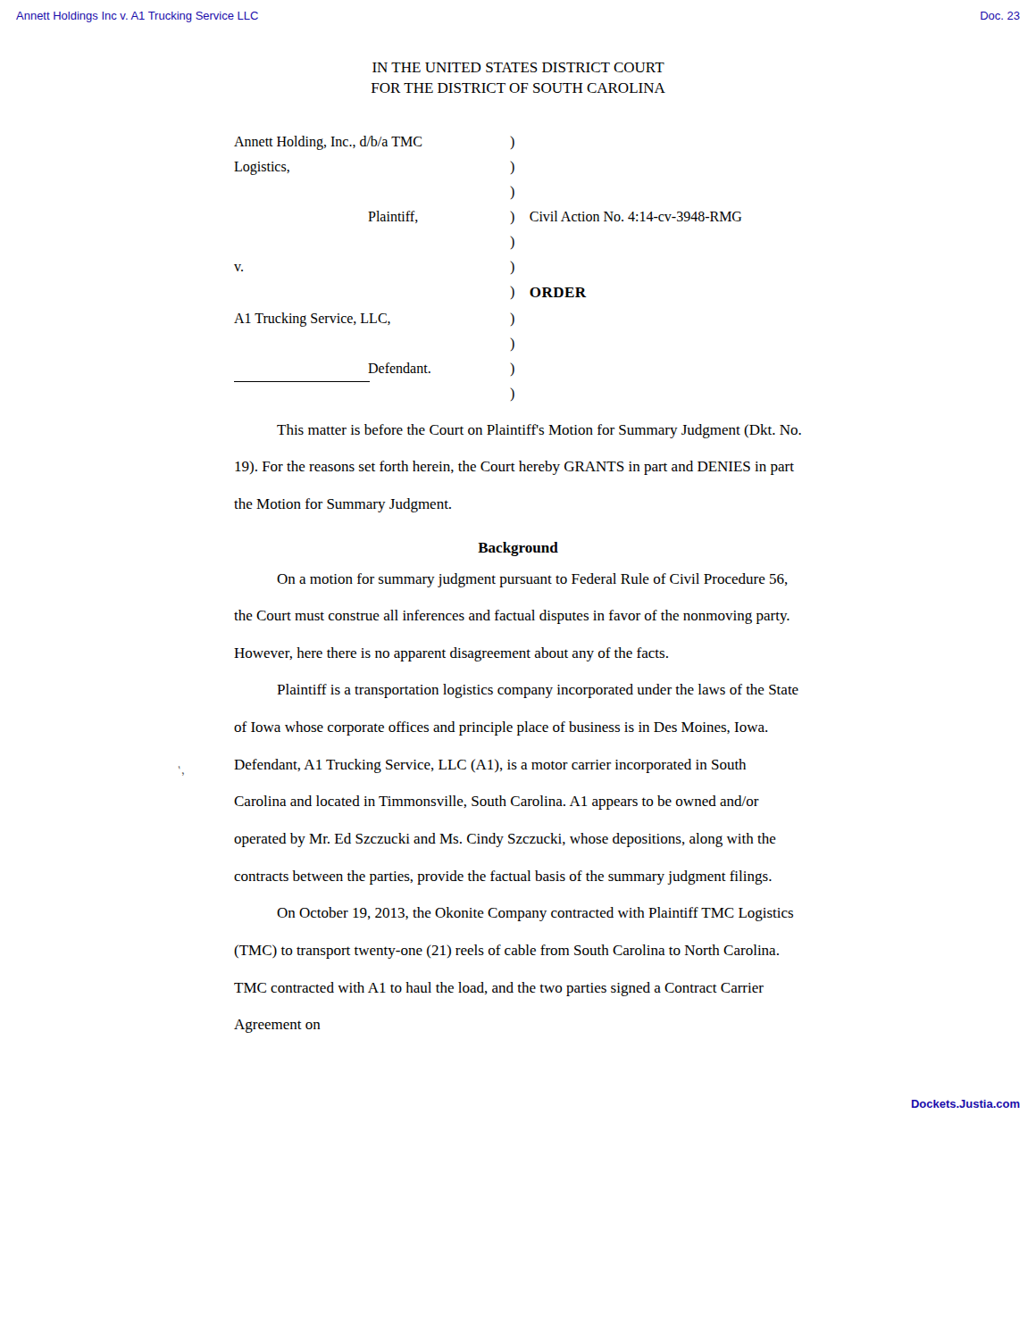Annett Holdings Inc v. A1 Trucking Service LLC
Doc. 23
IN THE UNITED STATES DISTRICT COURT
FOR THE DISTRICT OF SOUTH CAROLINA
| Annett Holding, Inc., d/b/a TMC Logistics, | ) ) | |
| | ) | |
| Plaintiff, | ) | Civil Action No. 4:14-cv-3948-RMG |
| | ) | |
| v. | ) | |
| | ) | ORDER |
| A1 Trucking Service, LLC, | ) | |
| | ) | |
| Defendant. | ) | |
| | ) | |
This matter is before the Court on Plaintiff's Motion for Summary Judgment (Dkt. No. 19). For the reasons set forth herein, the Court hereby GRANTS in part and DENIES in part the Motion for Summary Judgment.
Background
On a motion for summary judgment pursuant to Federal Rule of Civil Procedure 56, the Court must construe all inferences and factual disputes in favor of the nonmoving party. However, here there is no apparent disagreement about any of the facts.
Plaintiff is a transportation logistics company incorporated under the laws of the State of Iowa whose corporate offices and principle place of business is in Des Moines, Iowa. Defendant, A1 Trucking Service, LLC (A1), is a motor carrier incorporated in South Carolina and located in Timmonsville, South Carolina. A1 appears to be owned and/or operated by Mr. Ed Szczucki and Ms. Cindy Szczucki, whose depositions, along with the contracts between the parties, provide the factual basis of the summary judgment filings.
On October 19, 2013, the Okonite Company contracted with Plaintiff TMC Logistics (TMC) to transport twenty-one (21) reels of cable from South Carolina to North Carolina. TMC contracted with A1 to haul the load, and the two parties signed a Contract Carrier Agreement on
',
Dockets.Justia.com